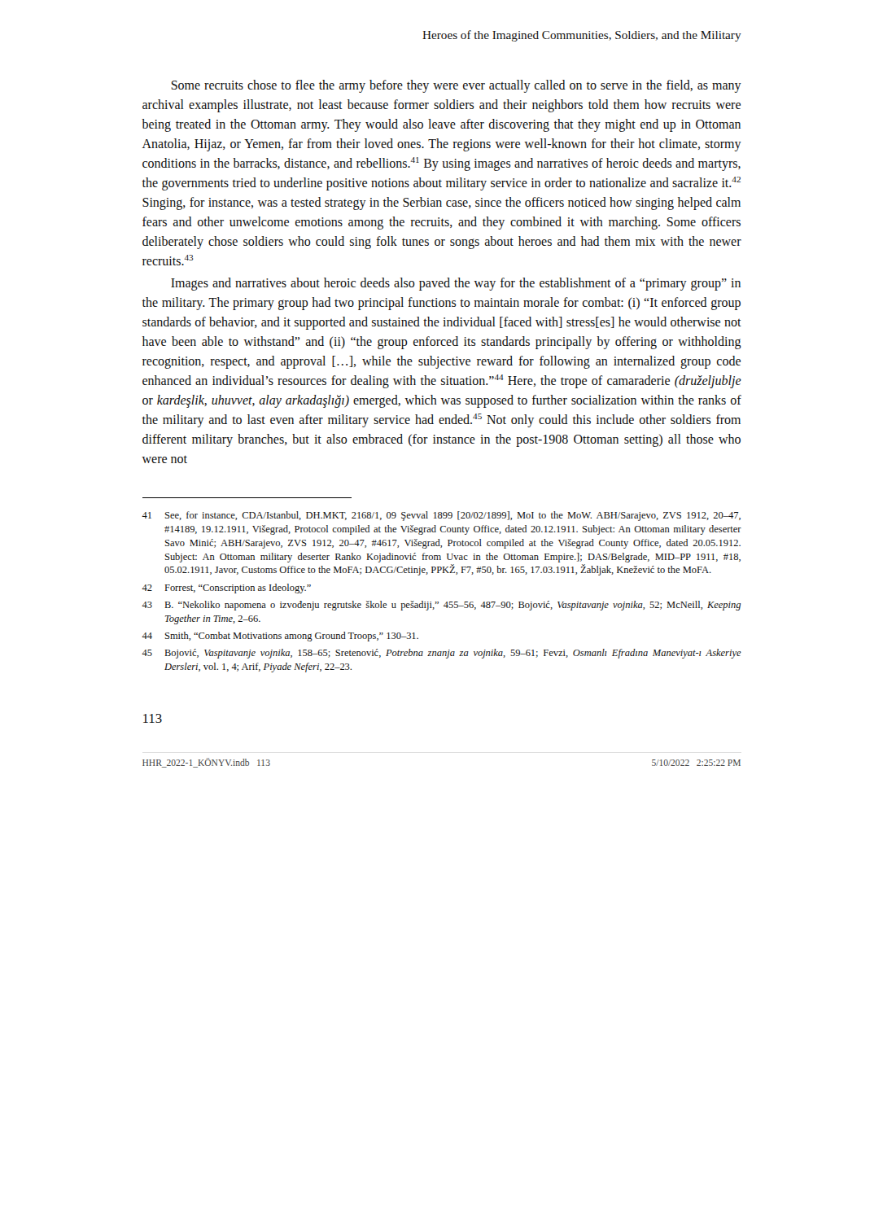Heroes of the Imagined Communities, Soldiers, and the Military
Some recruits chose to flee the army before they were ever actually called on to serve in the field, as many archival examples illustrate, not least because former soldiers and their neighbors told them how recruits were being treated in the Ottoman army. They would also leave after discovering that they might end up in Ottoman Anatolia, Hijaz, or Yemen, far from their loved ones. The regions were well-known for their hot climate, stormy conditions in the barracks, distance, and rebellions.41 By using images and narratives of heroic deeds and martyrs, the governments tried to underline positive notions about military service in order to nationalize and sacralize it.42 Singing, for instance, was a tested strategy in the Serbian case, since the officers noticed how singing helped calm fears and other unwelcome emotions among the recruits, and they combined it with marching. Some officers deliberately chose soldiers who could sing folk tunes or songs about heroes and had them mix with the newer recruits.43
Images and narratives about heroic deeds also paved the way for the establishment of a “primary group” in the military. The primary group had two principal functions to maintain morale for combat: (i) “It enforced group standards of behavior, and it supported and sustained the individual [faced with] stress[es] he would otherwise not have been able to withstand” and (ii) “the group enforced its standards principally by offering or withholding recognition, respect, and approval […], while the subjective reward for following an internalized group code enhanced an individual’s resources for dealing with the situation.”44 Here, the trope of camaraderie (druželjublje or kardeşlik, uhuvvet, alay arkadaşlığı) emerged, which was supposed to further socialization within the ranks of the military and to last even after military service had ended.45 Not only could this include other soldiers from different military branches, but it also embraced (for instance in the post-1908 Ottoman setting) all those who were not
See, for instance, CDA/Istanbul, DH.MKT, 2168/1, 09 Şevval 1899 [20/02/1899], MoI to the MoW. ABH/Sarajevo, ZVS 1912, 20–47, #14189, 19.12.1911, Višegrad, Protocol compiled at the Višegrad County Office, dated 20.12.1911. Subject: An Ottoman military deserter Savo Minić; ABH/Sarajevo, ZVS 1912, 20–47, #4617, Višegrad, Protocol compiled at the Višegrad County Office, dated 20.05.1912. Subject: An Ottoman military deserter Ranko Kojadinović from Uvac in the Ottoman Empire.]; DAS/Belgrade, MID–PP 1911, #18, 05.02.1911, Javor, Customs Office to the MoFA; DACG/Cetinje, PPKŽ, F7, #50, br. 165, 17.03.1911, Žabljak, Knežević to the MoFA.
Forrest, “Conscription as Ideology.”
B. “Nekoliko napomena o izvođenju regrutske škole u pešadiji,” 455–56, 487–90; Bojović, Vaspitavanje vojnika, 52; McNeill, Keeping Together in Time, 2–66.
Smith, “Combat Motivations among Ground Troops,” 130–31.
Bojović, Vaspitavanje vojnika, 158–65; Sretenović, Potrebna znanja za vojnika, 59–61; Fevzi, Osmanlı Efradına Maneviyat-ı Askeriye Dersleri, vol. 1, 4; Arif, Piyade Neferi, 22–23.
113
HHR_2022-1_KÖNYV.indb 113 5/10/2022 2:25:22 PM